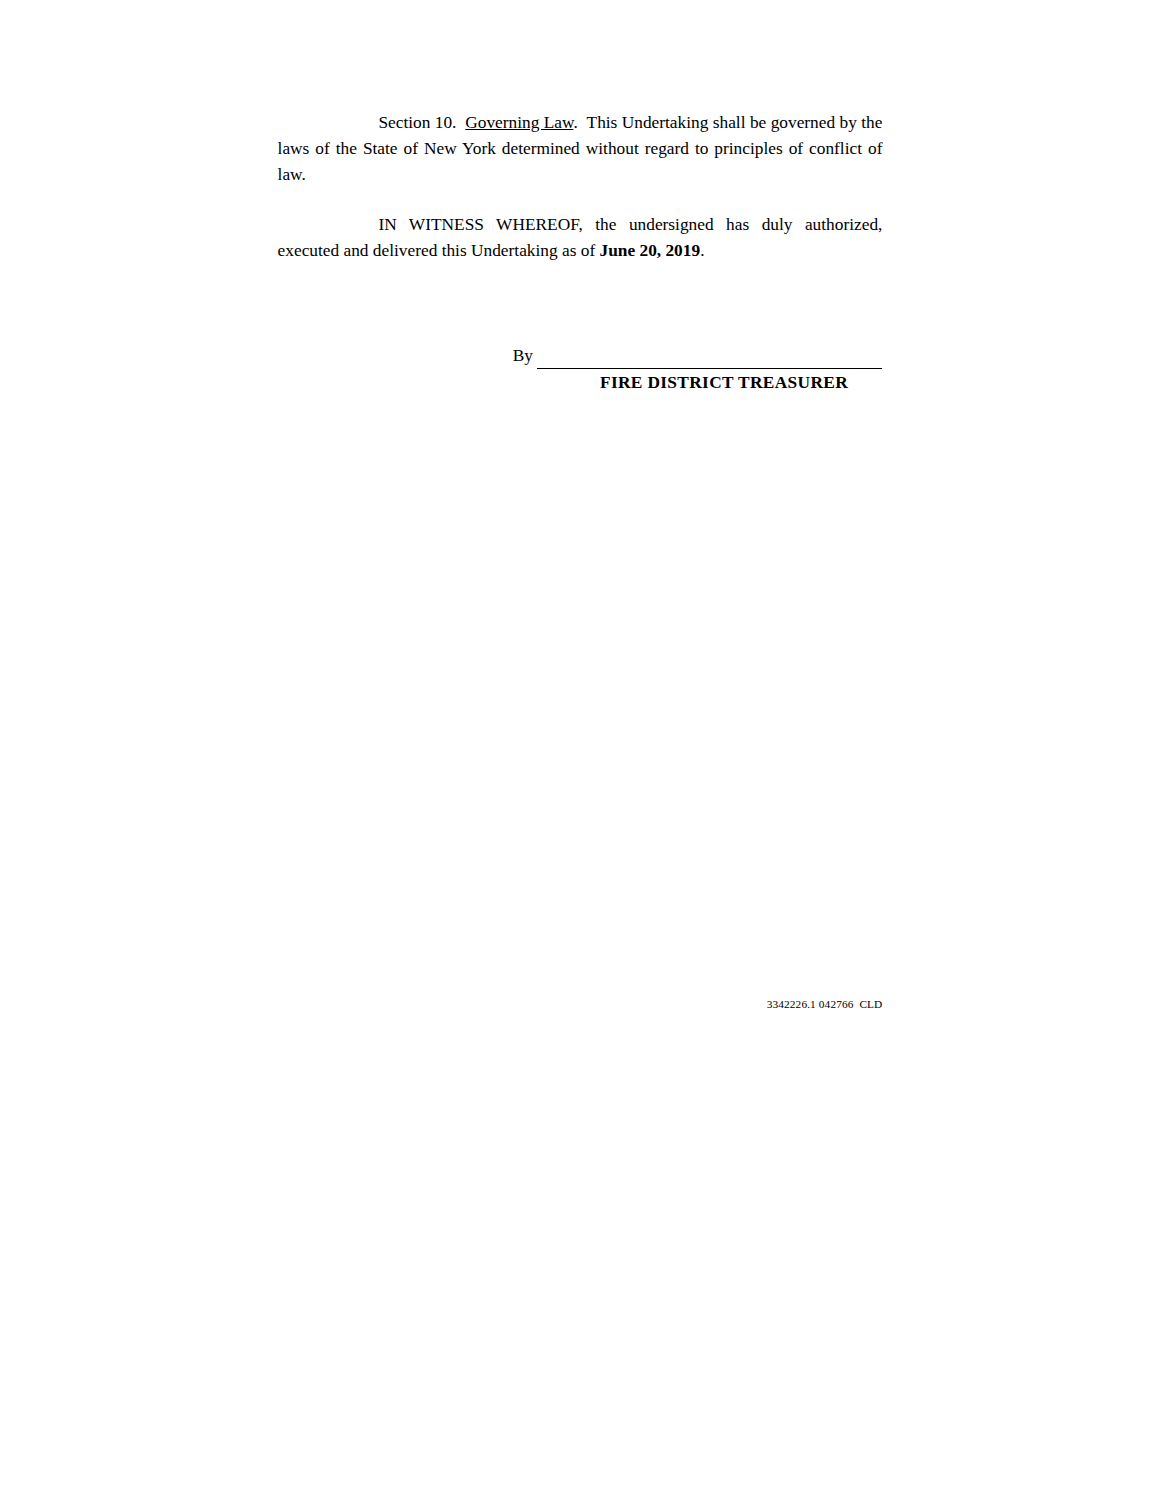Section 10. Governing Law. This Undertaking shall be governed by the laws of the State of New York determined without regard to principles of conflict of law.
IN WITNESS WHEREOF, the undersigned has duly authorized, executed and delivered this Undertaking as of June 20, 2019.
By
FIRE DISTRICT TREASURER
3342226.1 042766 CLD